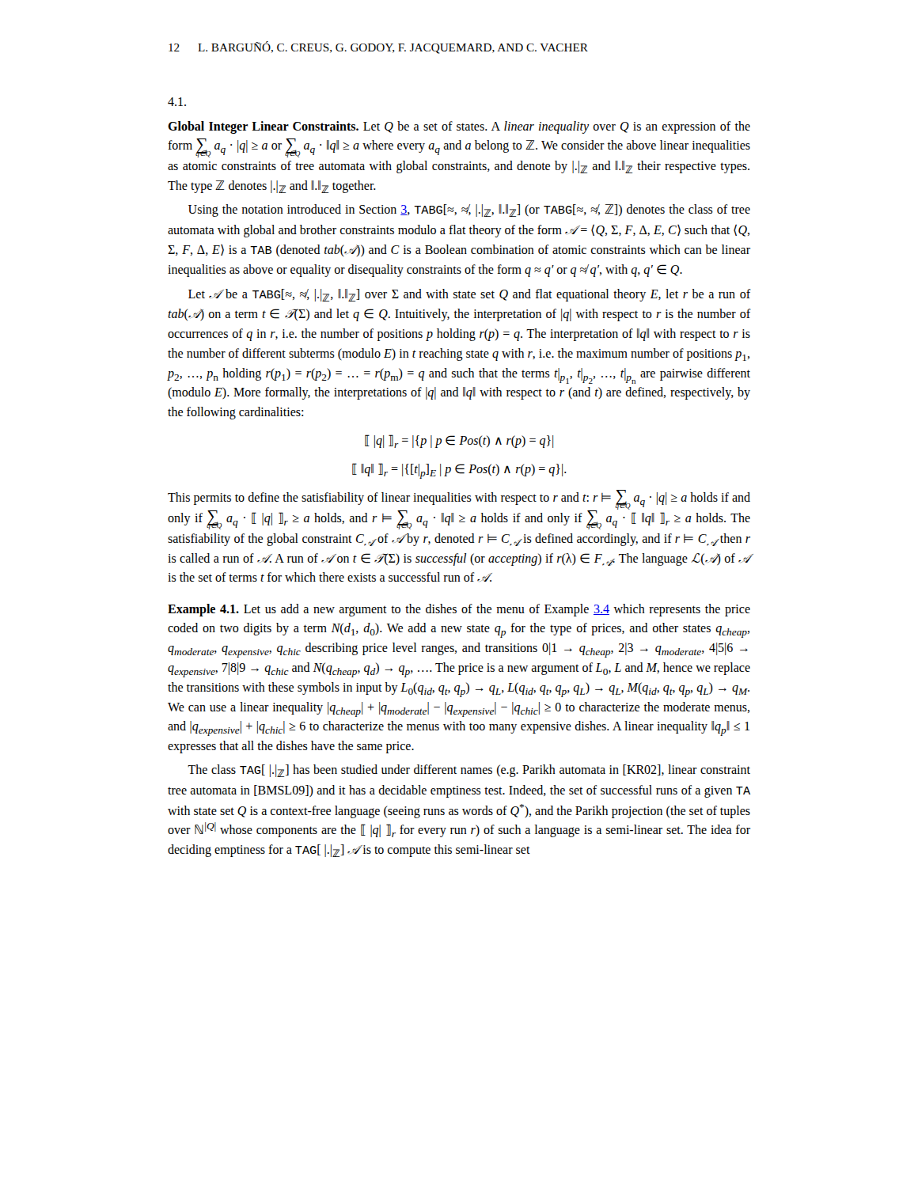12 L. BARGUÑÓ, C. CREUS, G. GODOY, F. JACQUEMARD, AND C. VACHER
4.1.
Global Integer Linear Constraints.
Let Q be a set of states. A linear inequality over Q is an expression of the form ∑q∈Q aq · |q| ≥ a or ∑q∈Q aq · ‖q‖ ≥ a where every aq and a belong to ℤ. We consider the above linear inequalities as atomic constraints of tree automata with global constraints, and denote by |.|ℤ and ‖.‖ℤ their respective types. The type ℤ denotes |.|ℤ and ‖.‖ℤ together.
Using the notation introduced in Section 3, TABG[≈, ≉, |.|ℤ, ‖.‖ℤ] (or TABG[≈, ≉, ℤ]) denotes the class of tree automata with global and brother constraints modulo a flat theory of the form 𝒜 = ⟨Q, Σ, F, Δ, E, C⟩ such that ⟨Q, Σ, F, Δ, E⟩ is a TAB (denoted tab(𝒜)) and C is a Boolean combination of atomic constraints which can be linear inequalities as above or equality or disequality constraints of the form q ≈ q′ or q ≉ q′, with q, q′ ∈ Q.
Let 𝒜 be a TABG[≈, ≉, |.|ℤ, ‖.‖ℤ] over Σ and with state set Q and flat equational theory E, let r be a run of tab(𝒜) on a term t ∈ 𝒯(Σ) and let q ∈ Q. Intuitively, the interpretation of |q| with respect to r is the number of occurrences of q in r, i.e. the number of positions p holding r(p) = q. The interpretation of ‖q‖ with respect to r is the number of different subterms (modulo E) in t reaching state q with r, i.e. the maximum number of positions p1, p2, …, pn holding r(p1) = r(p2) = … = r(pm) = q and such that the terms t|p1, t|p2, …, t|pn are pairwise different (modulo E). More formally, the interpretations of |q| and ‖q‖ with respect to r (and t) are defined, respectively, by the following cardinalities:
⟦ |q| ⟧r = |{p | p ∈ Pos(t) ∧ r(p) = q}|
⟦ ‖q‖ ⟧r = |{[t|p]E | p ∈ Pos(t) ∧ r(p) = q}|.
This permits to define the satisfiability of linear inequalities with respect to r and t: r ⊨ ∑q∈Q aq · |q| ≥ a holds if and only if ∑q∈Q aq · ⟦ |q| ⟧r ≥ a holds, and r ⊨ ∑q∈Q aq · ‖q‖ ≥ a holds if and only if ∑q∈Q aq · ⟦ ‖q‖ ⟧r ≥ a holds. The satisfiability of the global constraint C𝒜 of 𝒜 by r, denoted r ⊨ C𝒜 is defined accordingly, and if r ⊨ C𝒜 then r is called a run of 𝒜. A run of 𝒜 on t ∈ 𝒯(Σ) is successful (or accepting) if r(λ) ∈ F𝒜. The language ℒ(𝒜) of 𝒜 is the set of terms t for which there exists a successful run of 𝒜.
Example 4.1. Let us add a new argument to the dishes of the menu of Example 3.4 which represents the price coded on two digits by a term N(d1, d0). We add a new state qp for the type of prices, and other states qcheap, qmoderate, qexpensive, qchic describing price level ranges, and transitions 0|1 → qcheap, 2|3 → qmoderate, 4|5|6 → qexpensive, 7|8|9 → qchic and N(qcheap, qd) → qp, …. The price is a new argument of L0, L and M, hence we replace the transitions with these symbols in input by L0(qid, qt, qp) → qL, L(qid, qt, qp, qL) → qL, M(qid, qt, qp, qL) → qM. We can use a linear inequality |qcheap| + |qmoderate| − |qexpensive| − |qchic| ≥ 0 to characterize the moderate menus, and |qexpensive| + |qchic| ≥ 6 to characterize the menus with too many expensive dishes. A linear inequality ‖qp‖ ≤ 1 expresses that all the dishes have the same price.
The class TAG[ |.|ℤ] has been studied under different names (e.g. Parikh automata in [KR02], linear constraint tree automata in [BMSL09]) and it has a decidable emptiness test. Indeed, the set of successful runs of a given TA with state set Q is a context-free language (seeing runs as words of Q*), and the Parikh projection (the set of tuples over ℕ|Q| whose components are the ⟦ |q| ⟧r for every run r) of such a language is a semi-linear set. The idea for deciding emptiness for a TAG[ |.|ℤ] 𝒜 is to compute this semi-linear set